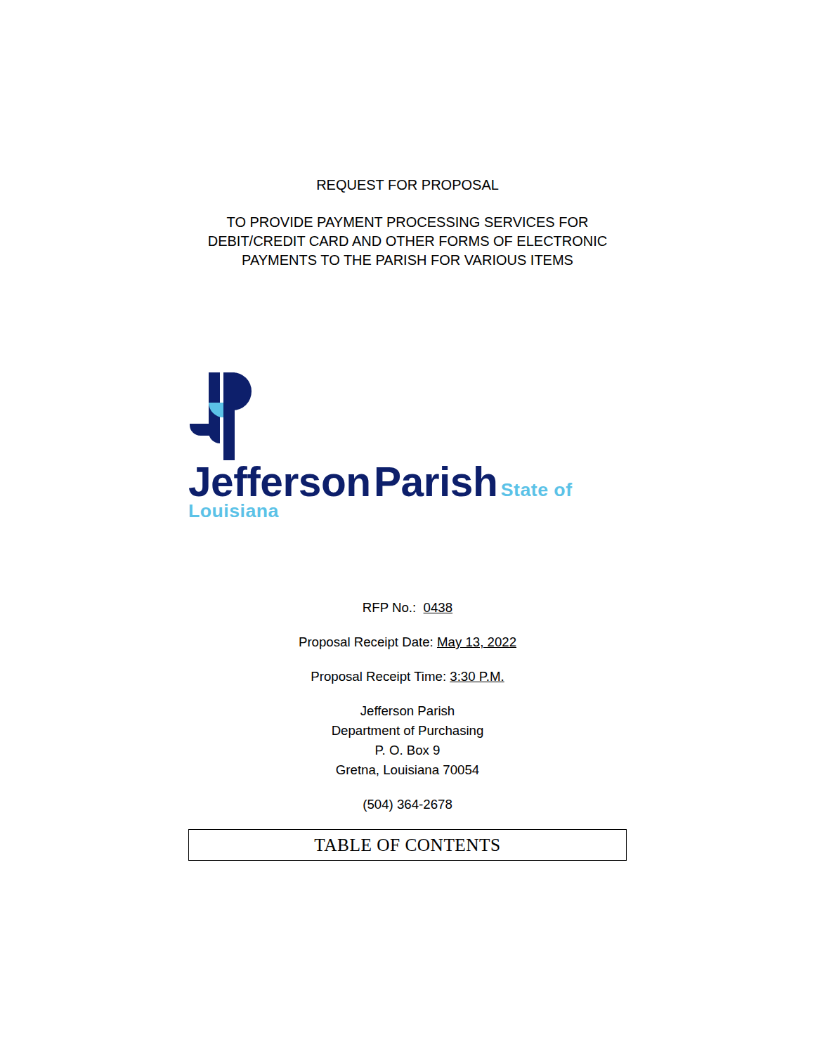REQUEST FOR PROPOSAL
TO PROVIDE PAYMENT PROCESSING SERVICES FOR DEBIT/CREDIT CARD AND OTHER FORMS OF ELECTRONIC PAYMENTS TO THE PARISH FOR VARIOUS ITEMS
Jefferson Parish State of Louisiana
RFP No.: 0438
Proposal Receipt Date: May 13, 2022
Proposal Receipt Time: 3:30 P.M.
Jefferson Parish Department of Purchasing P. O. Box 9 Gretna, Louisiana 70054
(504) 364-2678
TABLE OF CONTENTS